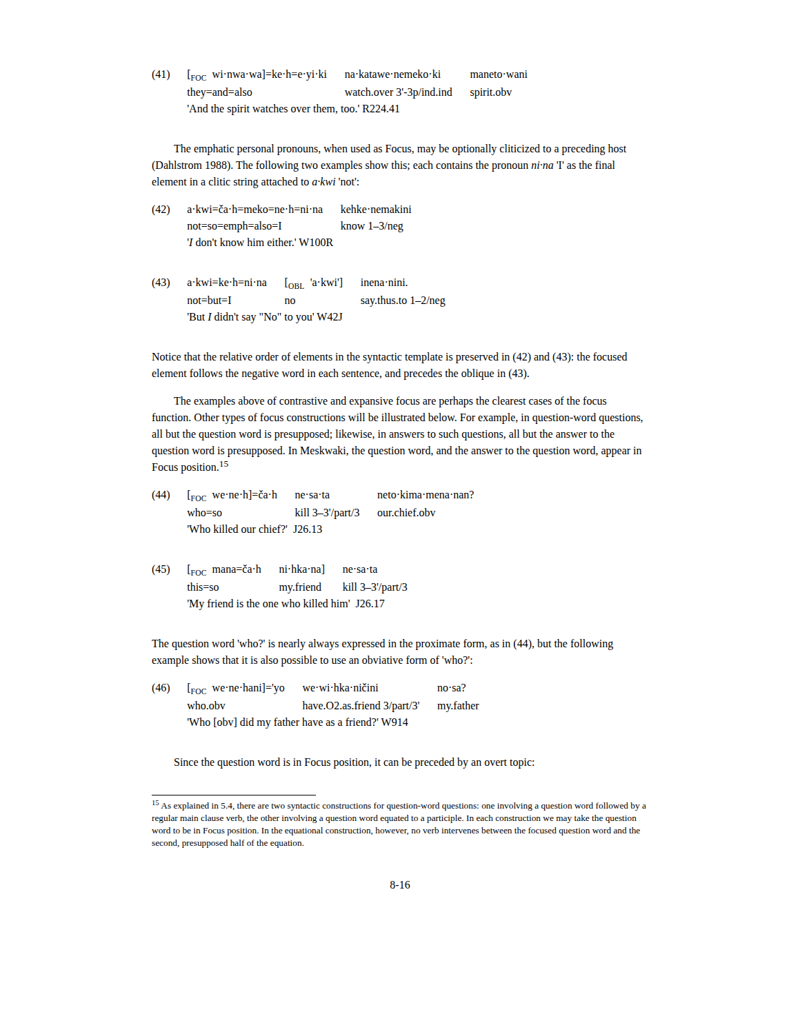(41)
| [ FOC wi·nwa·wa]=ke·h=e·yi·ki | na·katawe·nemeko·ki | maneto·wani |
| they=and=also | watch.over 3'-3p/ind.ind | spirit.obv |
'And the spirit watches over them, too.' R224.41
The emphatic personal pronouns, when used as Focus, may be optionally cliticized to a preceding host (Dahlstrom 1988). The following two examples show this; each contains the pronoun ni·na 'I' as the final element in a clitic string attached to a·kwi 'not':
(42)
| a·kwi=ča·h=meko=ne·h=ni·na | kehke·nemakini |
| not=so=emph=also=I | know 1–3/neg |
'I don't know him either.' W100R
(43)
| a·kwi=ke·h=ni·na | [ OBL 'a·kwi'] | inena·nini. |
| not=but=I | no | say.thus.to 1–2/neg |
'But I didn't say "No" to you' W42J
Notice that the relative order of elements in the syntactic template is preserved in (42) and (43): the focused element follows the negative word in each sentence, and precedes the oblique in (43).
The examples above of contrastive and expansive focus are perhaps the clearest cases of the focus function. Other types of focus constructions will be illustrated below. For example, in question-word questions, all but the question word is presupposed; likewise, in answers to such questions, all but the answer to the question word is presupposed. In Meskwaki, the question word, and the answer to the question word, appear in Focus position.15
(44)
| [ FOC we·ne·h]=ča·h | ne·sa·ta | neto·kima·mena·nan? |
| who=so | kill 3–3'/part/3 | our.chief.obv |
'Who killed our chief?' J26.13
(45)
| [ FOC mana=ča·h | ni·hka·na] | ne·sa·ta |
| this=so | my.friend | kill 3–3'/part/3 |
'My friend is the one who killed him' J26.17
The question word 'who?' is nearly always expressed in the proximate form, as in (44), but the following example shows that it is also possible to use an obviative form of 'who?':
(46)
| [ FOC we·ne·hani]='yo | we·wi·hka·ničini | no·sa? |
| who.obv | have.O2.as.friend 3/part/3' | my.father |
'Who [obv] did my father have as a friend?' W914
Since the question word is in Focus position, it can be preceded by an overt topic:
15 As explained in 5.4, there are two syntactic constructions for question-word questions: one involving a question word followed by a regular main clause verb, the other involving a question word equated to a participle. In each construction we may take the question word to be in Focus position. In the equational construction, however, no verb intervenes between the focused question word and the second, presupposed half of the equation.
8-16